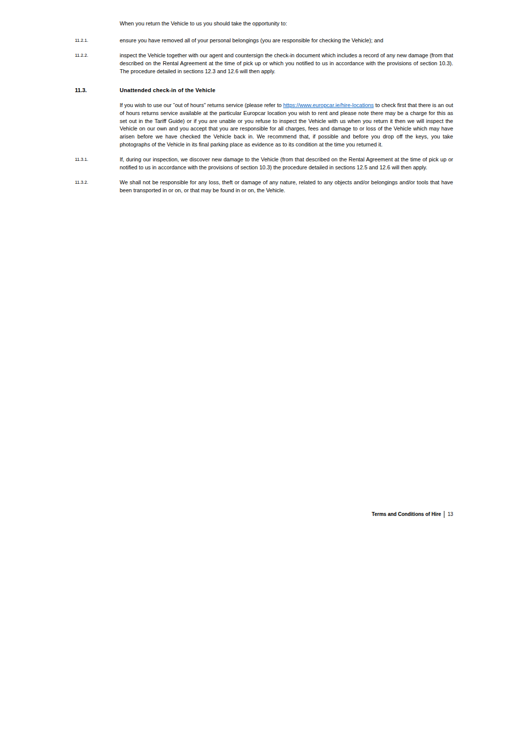When you return the Vehicle to us you should take the opportunity to:
11.2.1.
ensure you have removed all of your personal belongings (you are responsible for checking the Vehicle); and
11.2.2.
inspect the Vehicle together with our agent and countersign the check-in document which includes a record of any new damage (from that described on the Rental Agreement at the time of pick up or which you notified to us in accordance with the provisions of section 10.3). The procedure detailed in sections 12.3 and 12.6 will then apply.
11.3. Unattended check-in of the Vehicle
If you wish to use our “out of hours” returns service (please refer to https://www.europcar.ie/hire-locations to check first that there is an out of hours returns service available at the particular Europcar location you wish to rent and please note there may be a charge for this as set out in the Tariff Guide) or if you are unable or you refuse to inspect the Vehicle with us when you return it then we will inspect the Vehicle on our own and you accept that you are responsible for all charges, fees and damage to or loss of the Vehicle which may have arisen before we have checked the Vehicle back in. We recommend that, if possible and before you drop off the keys, you take photographs of the Vehicle in its final parking place as evidence as to its condition at the time you returned it.
11.3.1.
If, during our inspection, we discover new damage to the Vehicle (from that described on the Rental Agreement at the time of pick up or notified to us in accordance with the provisions of section 10.3) the procedure detailed in sections 12.5 and 12.6 will then apply.
11.3.2.
We shall not be responsible for any loss, theft or damage of any nature, related to any objects and/or belongings and/or tools that have been transported in or on, or that may be found in or on, the Vehicle.
Terms and Conditions of Hire 13